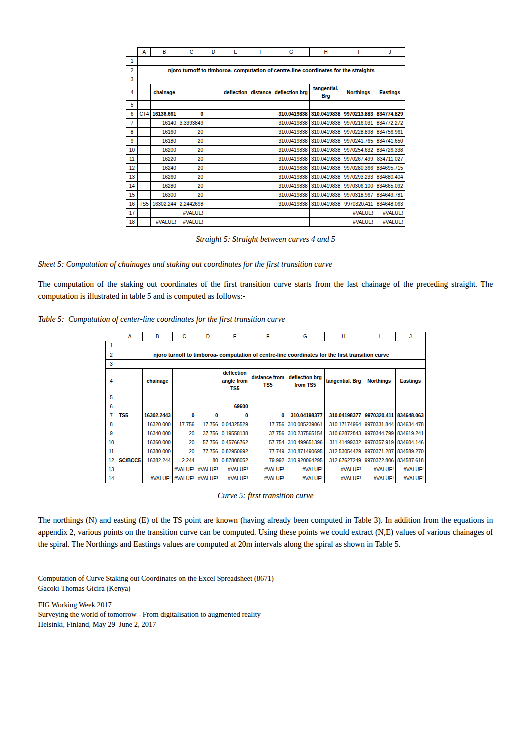| | A | B | C | D | E | F | G | H | I | J |
| 1 | |
| 2 | njoro turnoff to timboroa- computation of centre-line coordinates for the straights |
| 3 | |
| 4 | | chainage | | | deflection | distance | deflection brg | tangential. Brg | Northings | Eastings |
| 5 | | | | | | | | | | |
| 6 | CT4 | 16136.661 | 0 | | | | 310.0419838 | 310.0419838 | 9970213.883 | 834774.829 |
| 7 | | 16140 | 3.3393849 | | | | 310.0419838 | 310.0419838 | 9970216.031 | 834772.272 |
| 8 | | 16160 | 20 | | | | 310.0419838 | 310.0419838 | 9970228.898 | 834756.961 |
| 9 | | 16180 | 20 | | | | 310.0419838 | 310.0419838 | 9970241.765 | 834741.650 |
| 10 | | 16200 | 20 | | | | 310.0419838 | 310.0419838 | 9970254.632 | 834726.338 |
| 11 | | 16220 | 20 | | | | 310.0419838 | 310.0419838 | 9970267.499 | 834711.027 |
| 12 | | 16240 | 20 | | | | 310.0419838 | 310.0419838 | 9970280.366 | 834695.715 |
| 13 | | 16260 | 20 | | | | 310.0419838 | 310.0419838 | 9970293.233 | 834680.404 |
| 14 | | 16280 | 20 | | | | 310.0419838 | 310.0419838 | 9970306.100 | 834665.092 |
| 15 | | 16300 | 20 | | | | 310.0419838 | 310.0419838 | 9970318.967 | 834649.781 |
| 16 | TS5 | 16302.244 | 2.2442698 | | | | 310.0419838 | 310.0419838 | 9970320.411 | 834648.063 |
| 17 | | | #VALUE! | | | | | | #VALUE! | #VALUE! |
| 18 | | #VALUE! | #VALUE! | | | | | | #VALUE! | #VALUE! |
Straight 5: Straight between curves 4 and 5
Sheet 5: Computation of chainages and staking out coordinates for the first transition curve
The computation of the staking out coordinates of the first transition curve starts from the last chainage of the preceding straight. The computation is illustrated in table 5 and is computed as follows:-
Table 5: Computation of center-line coordinates for the first transition curve
| | A | B | C | D | E | F | G | H | I | J |
| 1 | |
| 2 | njoro turnoff to timboroa- computation of centre-line coordinates for the first transition curve |
| 3 | |
| 4 | | chainage | | | deflection angle from TS5 | distance from TS5 | deflection brg from TS5 | tangential. Brg | Northings | Eastings |
| 5 | | | | | | | | | | |
| 6 | | | | | 69600 | | | | | |
| 7 | TS5 | 16302.2443 | 0 | 0 | 0 | 0 | 310.04198377 | 310.04198377 | 9970320.411 | 834648.063 |
| 8 | | 16320.000 | 17.756 | 17.756 | 0.04325529 | 17.756 | 310.085239061 | 310.17174964 | 9970331.844 | 834634.478 |
| 9 | | 16340.000 | 20 | 37.756 | 0.19558138 | 37.756 | 310.237565154 | 310.62872843 | 9970344.799 | 834619.241 |
| 10 | | 16360.000 | 20 | 57.756 | 0.45766762 | 57.754 | 310.499651396 | 311.41499332 | 9970357.919 | 834604.146 |
| 11 | | 16380.000 | 20 | 77.756 | 0.82950692 | 77.749 | 310.871490695 | 312.53054429 | 9970371.287 | 834589.270 |
| 12 | SC/BCC5 | 16382.244 | 2.244 | 80 | 0.87808052 | 79.992 | 310.920064295 | 312.67627249 | 9970372.806 | 834587.618 |
| 13 | | | #VALUE! | #VALUE! | #VALUE! | #VALUE! | #VALUE! | #VALUE! | #VALUE! | #VALUE! |
| 14 | | #VALUE! | #VALUE! | #VALUE! | #VALUE! | #VALUE! | #VALUE! | #VALUE! | #VALUE! | #VALUE! |
Curve 5: first transition curve
The northings (N) and easting (E) of the TS point are known (having already been computed in Table 3). In addition from the equations in appendix 2, various points on the transition curve can be computed. Using these points we could extract (N,E) values of various chainages of the spiral. The Northings and Eastings values are computed at 20m intervals along the spiral as shown in Table 5.
Computation of Curve Staking out Coordinates on the Excel Spreadsheet (8671)
Gacoki Thomas Gicira (Kenya)
FIG Working Week 2017
Surveying the world of tomorrow - From digitalisation to augmented reality
Helsinki, Finland, May 29–June 2, 2017